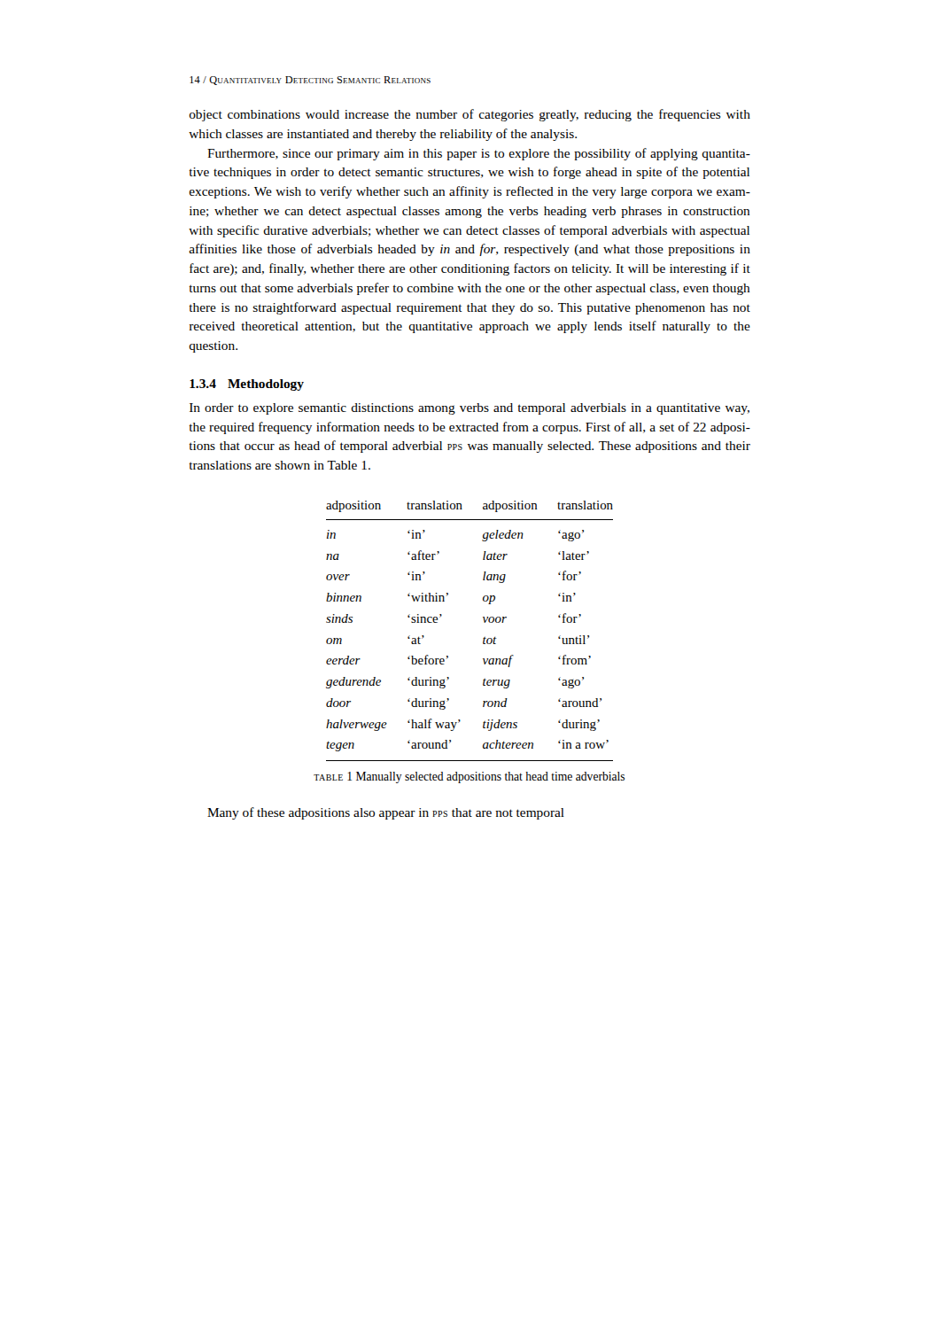14 / Quantitatively Detecting Semantic Relations
object combinations would increase the number of categories greatly, reducing the frequencies with which classes are instantiated and thereby the reliability of the analysis.
Furthermore, since our primary aim in this paper is to explore the possibility of applying quantitative techniques in order to detect semantic structures, we wish to forge ahead in spite of the potential exceptions. We wish to verify whether such an affinity is reflected in the very large corpora we examine; whether we can detect aspectual classes among the verbs heading verb phrases in construction with specific durative adverbials; whether we can detect classes of temporal adverbials with aspectual affinities like those of adverbials headed by in and for, respectively (and what those prepositions in fact are); and, finally, whether there are other conditioning factors on telicity. It will be interesting if it turns out that some adverbials prefer to combine with the one or the other aspectual class, even though there is no straightforward aspectual requirement that they do so. This putative phenomenon has not received theoretical attention, but the quantitative approach we apply lends itself naturally to the question.
1.3.4 Methodology
In order to explore semantic distinctions among verbs and temporal adverbials in a quantitative way, the required frequency information needs to be extracted from a corpus. First of all, a set of 22 adpositions that occur as head of temporal adverbial pps was manually selected. These adpositions and their translations are shown in Table 1.
| adposition | translation | adposition | translation |
| --- | --- | --- | --- |
| in | ‘in’ | geleden | ‘ago’ |
| na | ‘after’ | later | ‘later’ |
| over | ‘in’ | lang | ‘for’ |
| binnen | ‘within’ | op | ‘in’ |
| sinds | ‘since’ | voor | ‘for’ |
| om | ‘at’ | tot | ‘until’ |
| eerder | ‘before’ | vanaf | ‘from’ |
| gedurende | ‘during’ | terug | ‘ago’ |
| door | ‘during’ | rond | ‘around’ |
| halverwege | ‘half way’ | tijdens | ‘during’ |
| tegen | ‘around’ | achtereen | ‘in a row’ |
table 1 Manually selected adpositions that head time adverbials
Many of these adpositions also appear in pps that are not temporal